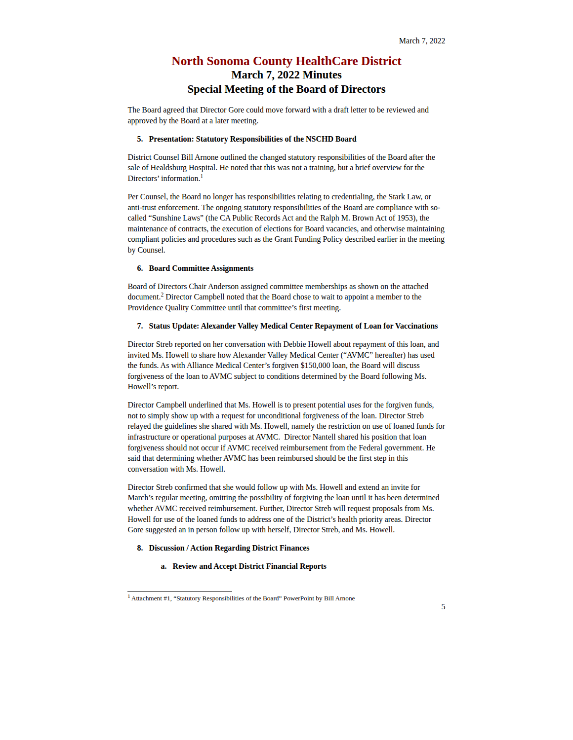March 7, 2022
North Sonoma County HealthCare District March 7, 2022 Minutes Special Meeting of the Board of Directors
The Board agreed that Director Gore could move forward with a draft letter to be reviewed and approved by the Board at a later meeting.
5. Presentation: Statutory Responsibilities of the NSCHD Board
District Counsel Bill Arnone outlined the changed statutory responsibilities of the Board after the sale of Healdsburg Hospital. He noted that this was not a training, but a brief overview for the Directors’ information.1
Per Counsel, the Board no longer has responsibilities relating to credentialing, the Stark Law, or anti-trust enforcement. The ongoing statutory responsibilities of the Board are compliance with so-called “Sunshine Laws” (the CA Public Records Act and the Ralph M. Brown Act of 1953), the maintenance of contracts, the execution of elections for Board vacancies, and otherwise maintaining compliant policies and procedures such as the Grant Funding Policy described earlier in the meeting by Counsel.
6. Board Committee Assignments
Board of Directors Chair Anderson assigned committee memberships as shown on the attached document.2 Director Campbell noted that the Board chose to wait to appoint a member to the Providence Quality Committee until that committee’s first meeting.
7. Status Update: Alexander Valley Medical Center Repayment of Loan for Vaccinations
Director Streb reported on her conversation with Debbie Howell about repayment of this loan, and invited Ms. Howell to share how Alexander Valley Medical Center (“AVMC” hereafter) has used the funds. As with Alliance Medical Center’s forgiven $150,000 loan, the Board will discuss forgiveness of the loan to AVMC subject to conditions determined by the Board following Ms. Howell’s report.
Director Campbell underlined that Ms. Howell is to present potential uses for the forgiven funds, not to simply show up with a request for unconditional forgiveness of the loan. Director Streb relayed the guidelines she shared with Ms. Howell, namely the restriction on use of loaned funds for infrastructure or operational purposes at AVMC. Director Nantell shared his position that loan forgiveness should not occur if AVMC received reimbursement from the Federal government. He said that determining whether AVMC has been reimbursed should be the first step in this conversation with Ms. Howell.
Director Streb confirmed that she would follow up with Ms. Howell and extend an invite for March’s regular meeting, omitting the possibility of forgiving the loan until it has been determined whether AVMC received reimbursement. Further, Director Streb will request proposals from Ms. Howell for use of the loaned funds to address one of the District’s health priority areas. Director Gore suggested an in person follow up with herself, Director Streb, and Ms. Howell.
8. Discussion / Action Regarding District Finances
a. Review and Accept District Financial Reports
1 Attachment #1, “Statutory Responsibilities of the Board” PowerPoint by Bill Arnone
5